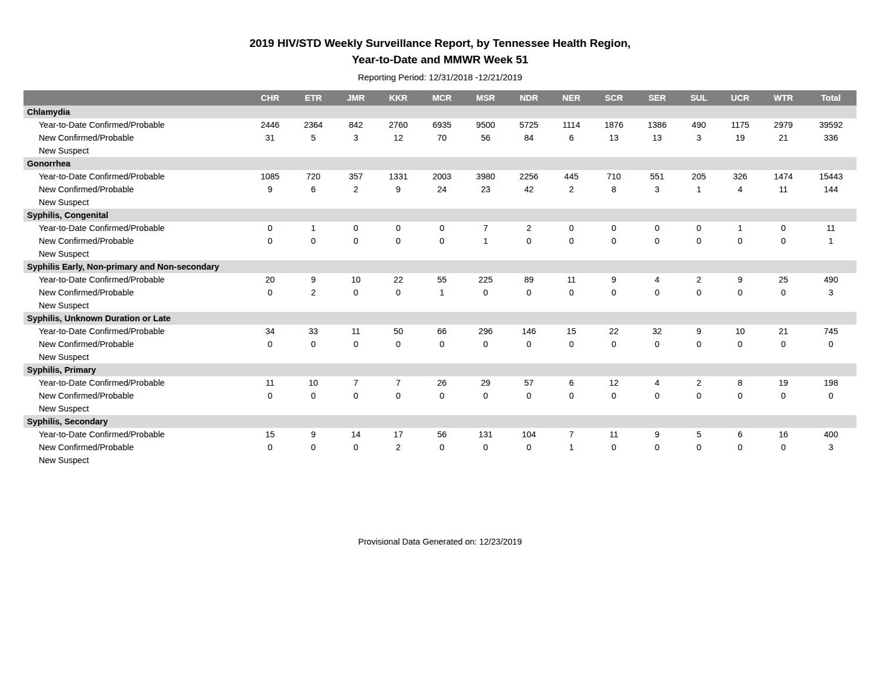2019 HIV/STD Weekly Surveillance Report, by Tennessee Health Region,
Year-to-Date and MMWR Week 51
Reporting Period: 12/31/2018 -12/21/2019
| | CHR | ETR | JMR | KKR | MCR | MSR | NDR | NER | SCR | SER | SUL | UCR | WTR | Total |
| --- | --- | --- | --- | --- | --- | --- | --- | --- | --- | --- | --- | --- | --- | --- |
| Chlamydia |
| Year-to-Date Confirmed/Probable | 2446 | 2364 | 842 | 2760 | 6935 | 9500 | 5725 | 1114 | 1876 | 1386 | 490 | 1175 | 2979 | 39592 |
| New Confirmed/Probable | 31 | 5 | 3 | 12 | 70 | 56 | 84 | 6 | 13 | 13 | 3 | 19 | 21 | 336 |
| New Suspect | | | | | | | | | | | | | | |
| Gonorrhea |
| Year-to-Date Confirmed/Probable | 1085 | 720 | 357 | 1331 | 2003 | 3980 | 2256 | 445 | 710 | 551 | 205 | 326 | 1474 | 15443 |
| New Confirmed/Probable | 9 | 6 | 2 | 9 | 24 | 23 | 42 | 2 | 8 | 3 | 1 | 4 | 11 | 144 |
| New Suspect | | | | | | | | | | | | | | |
| Syphilis, Congenital |
| Year-to-Date Confirmed/Probable | 0 | 1 | 0 | 0 | 0 | 7 | 2 | 0 | 0 | 0 | 0 | 1 | 0 | 11 |
| New Confirmed/Probable | 0 | 0 | 0 | 0 | 0 | 1 | 0 | 0 | 0 | 0 | 0 | 0 | 0 | 1 |
| New Suspect | | | | | | | | | | | | | | |
| Syphilis Early, Non-primary and Non-secondary |
| Year-to-Date Confirmed/Probable | 20 | 9 | 10 | 22 | 55 | 225 | 89 | 11 | 9 | 4 | 2 | 9 | 25 | 490 |
| New Confirmed/Probable | 0 | 2 | 0 | 0 | 1 | 0 | 0 | 0 | 0 | 0 | 0 | 0 | 0 | 3 |
| New Suspect | | | | | | | | | | | | | | |
| Syphilis, Unknown Duration or Late |
| Year-to-Date Confirmed/Probable | 34 | 33 | 11 | 50 | 66 | 296 | 146 | 15 | 22 | 32 | 9 | 10 | 21 | 745 |
| New Confirmed/Probable | 0 | 0 | 0 | 0 | 0 | 0 | 0 | 0 | 0 | 0 | 0 | 0 | 0 | 0 |
| New Suspect | | | | | | | | | | | | | | |
| Syphilis, Primary |
| Year-to-Date Confirmed/Probable | 11 | 10 | 7 | 7 | 26 | 29 | 57 | 6 | 12 | 4 | 2 | 8 | 19 | 198 |
| New Confirmed/Probable | 0 | 0 | 0 | 0 | 0 | 0 | 0 | 0 | 0 | 0 | 0 | 0 | 0 | 0 |
| New Suspect | | | | | | | | | | | | | | |
| Syphilis, Secondary |
| Year-to-Date Confirmed/Probable | 15 | 9 | 14 | 17 | 56 | 131 | 104 | 7 | 11 | 9 | 5 | 6 | 16 | 400 |
| New Confirmed/Probable | 0 | 0 | 0 | 2 | 0 | 0 | 0 | 1 | 0 | 0 | 0 | 0 | 0 | 3 |
| New Suspect | | | | | | | | | | | | | | |
Provisional Data Generated on: 12/23/2019